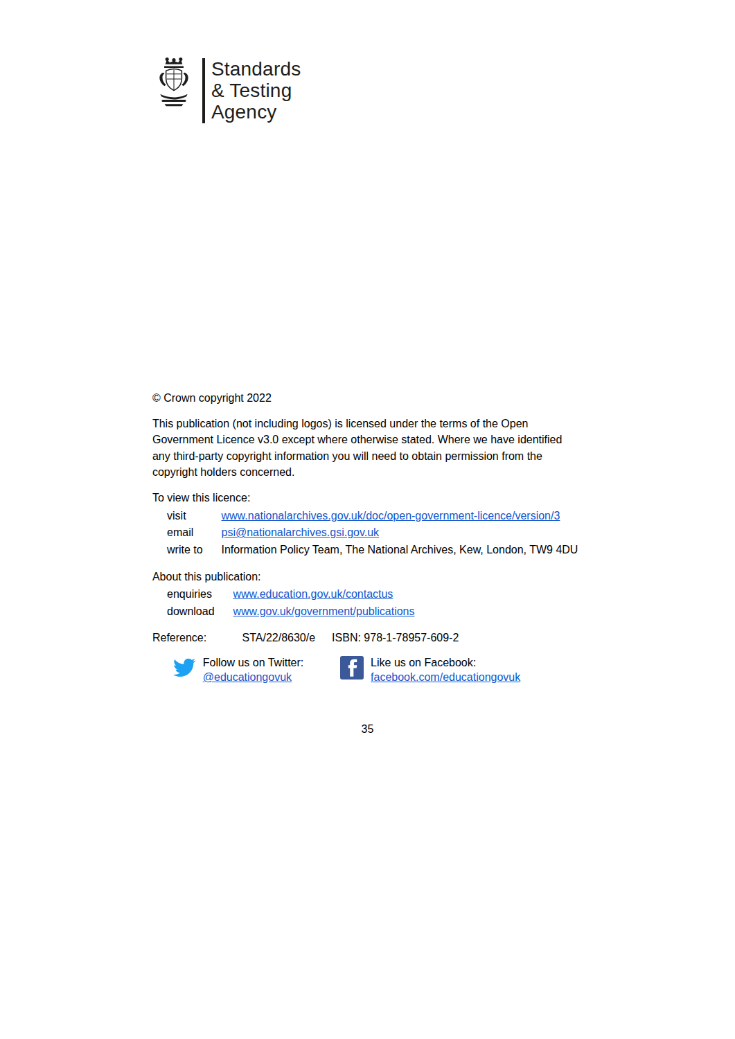Standards
& Testing
Agency
© Crown copyright 2022
This publication (not including logos) is licensed under the terms of the Open Government Licence v3.0 except where otherwise stated. Where we have identified any third-party copyright information you will need to obtain permission from the copyright holders concerned.
To view this licence:
| visit | www.nationalarchives.gov.uk/doc/open-government-licence/version/3 |
| email | psi@nationalarchives.gsi.gov.uk |
| write to | Information Policy Team, The National Archives, Kew, London, TW9 4DU |
About this publication:
| enquiries | www.education.gov.uk/contactus |
| download | www.gov.uk/government/publications |
Reference: STA/22/8630/eISBN: 978-1-78957-609-2
Follow us on Twitter:
@educationgovuk
Like us on Facebook:
facebook.com/educationgovuk
35